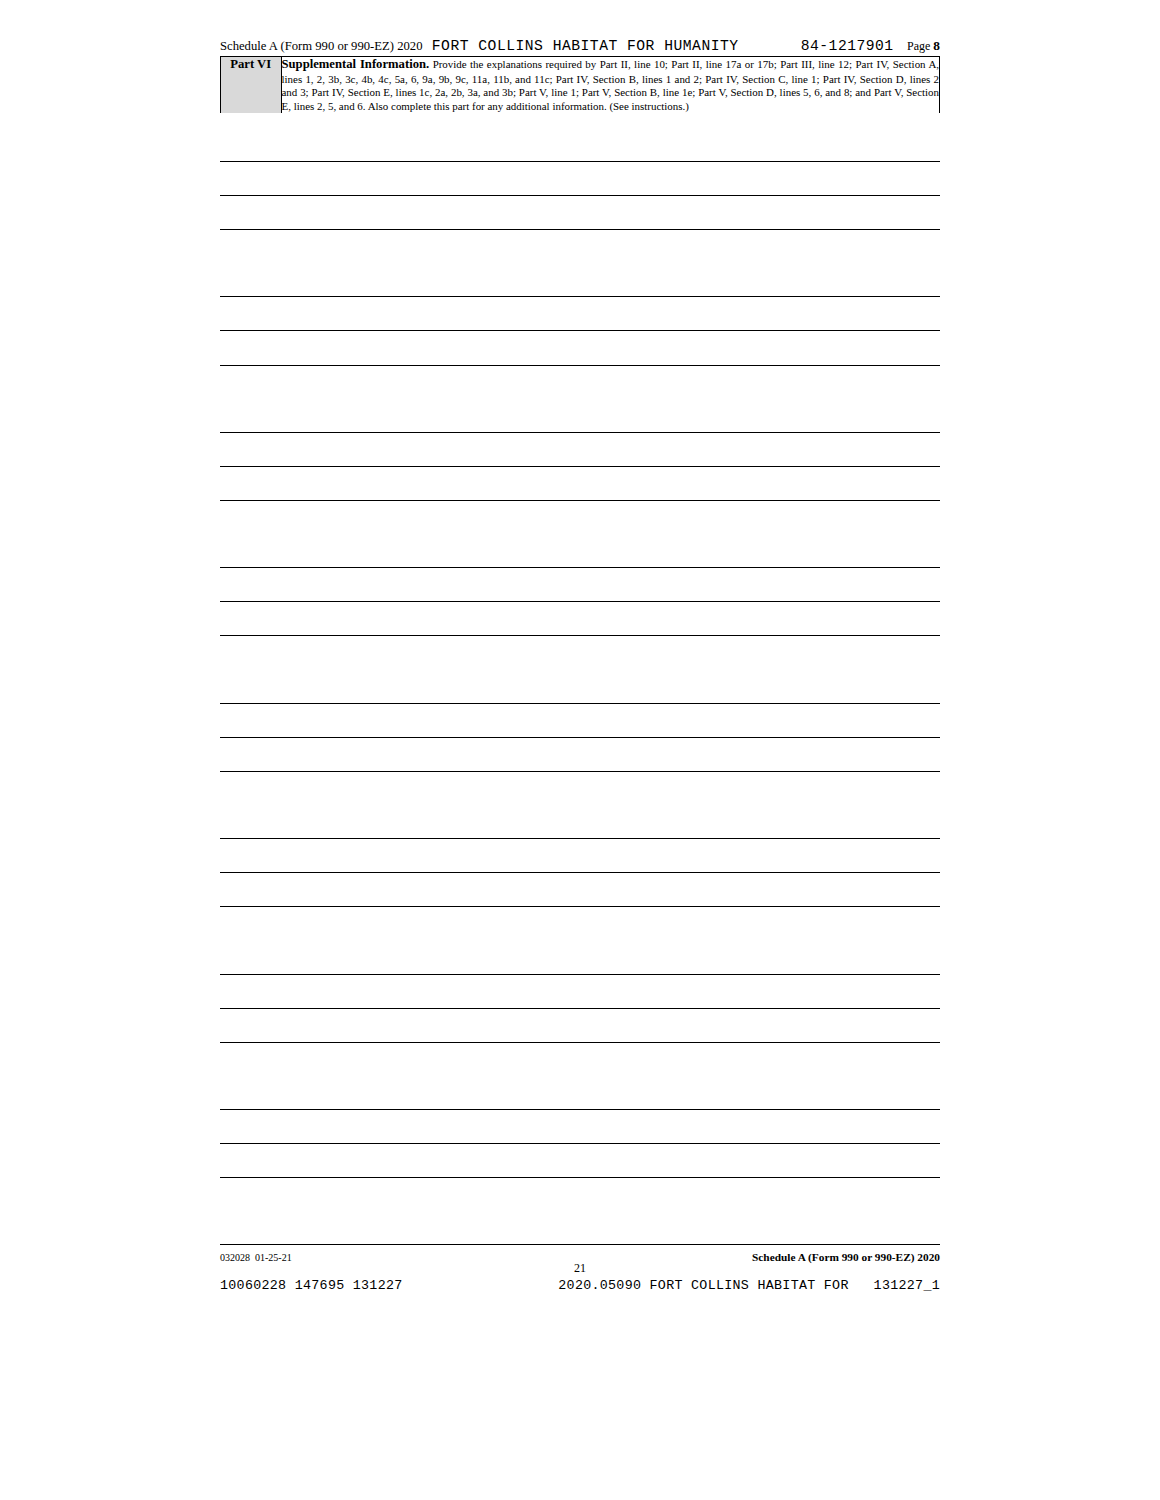Schedule A (Form 990 or 990-EZ) 2020 FORT COLLINS HABITAT FOR HUMANITY
84-1217901 Page 8
| Part VI | Supplemental Information. Provide the explanations required by Part II, line 10; Part II, line 17a or 17b; Part III, line 12; Part IV, Section A, lines 1, 2, 3b, 3c, 4b, 4c, 5a, 6, 9a, 9b, 9c, 11a, 11b, and 11c; Part IV, Section B, lines 1 and 2; Part IV, Section C, line 1; Part IV, Section D, lines 2 and 3; Part IV, Section E, lines 1c, 2a, 2b, 3a, and 3b; Part V, line 1; Part V, Section B, line 1e; Part V, Section D, lines 5, 6, and 8; and Part V, Section E, lines 2, 5, and 6. Also complete this part for any additional information. (See instructions.) |
032028 01-25-21
Schedule A (Form 990 or 990-EZ) 2020
21
10060228 147695 131227 2020.05090 FORT COLLINS HABITAT FOR 131227_1